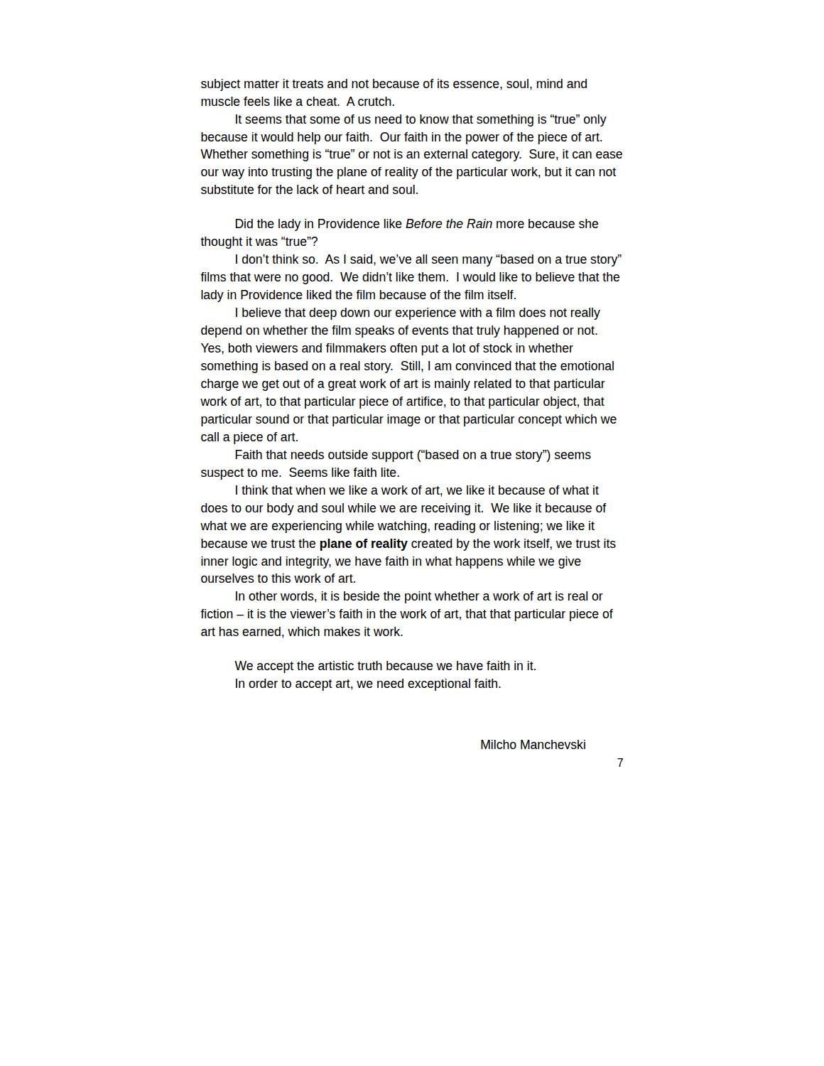subject matter it treats and not because of its essence, soul, mind and muscle feels like a cheat. A crutch.
It seems that some of us need to know that something is “true” only because it would help our faith. Our faith in the power of the piece of art. Whether something is “true” or not is an external category. Sure, it can ease our way into trusting the plane of reality of the particular work, but it can not substitute for the lack of heart and soul.
Did the lady in Providence like Before the Rain more because she thought it was “true”?
I don’t think so. As I said, we’ve all seen many “based on a true story” films that were no good. We didn’t like them. I would like to believe that the lady in Providence liked the film because of the film itself.
I believe that deep down our experience with a film does not really depend on whether the film speaks of events that truly happened or not. Yes, both viewers and filmmakers often put a lot of stock in whether something is based on a real story. Still, I am convinced that the emotional charge we get out of a great work of art is mainly related to that particular work of art, to that particular piece of artifice, to that particular object, that particular sound or that particular image or that particular concept which we call a piece of art.
Faith that needs outside support (“based on a true story”) seems suspect to me. Seems like faith lite.
I think that when we like a work of art, we like it because of what it does to our body and soul while we are receiving it. We like it because of what we are experiencing while watching, reading or listening; we like it because we trust the plane of reality created by the work itself, we trust its inner logic and integrity, we have faith in what happens while we give ourselves to this work of art.
In other words, it is beside the point whether a work of art is real or fiction – it is the viewer’s faith in the work of art, that that particular piece of art has earned, which makes it work.
We accept the artistic truth because we have faith in it.
In order to accept art, we need exceptional faith.
Milcho Manchevski
7